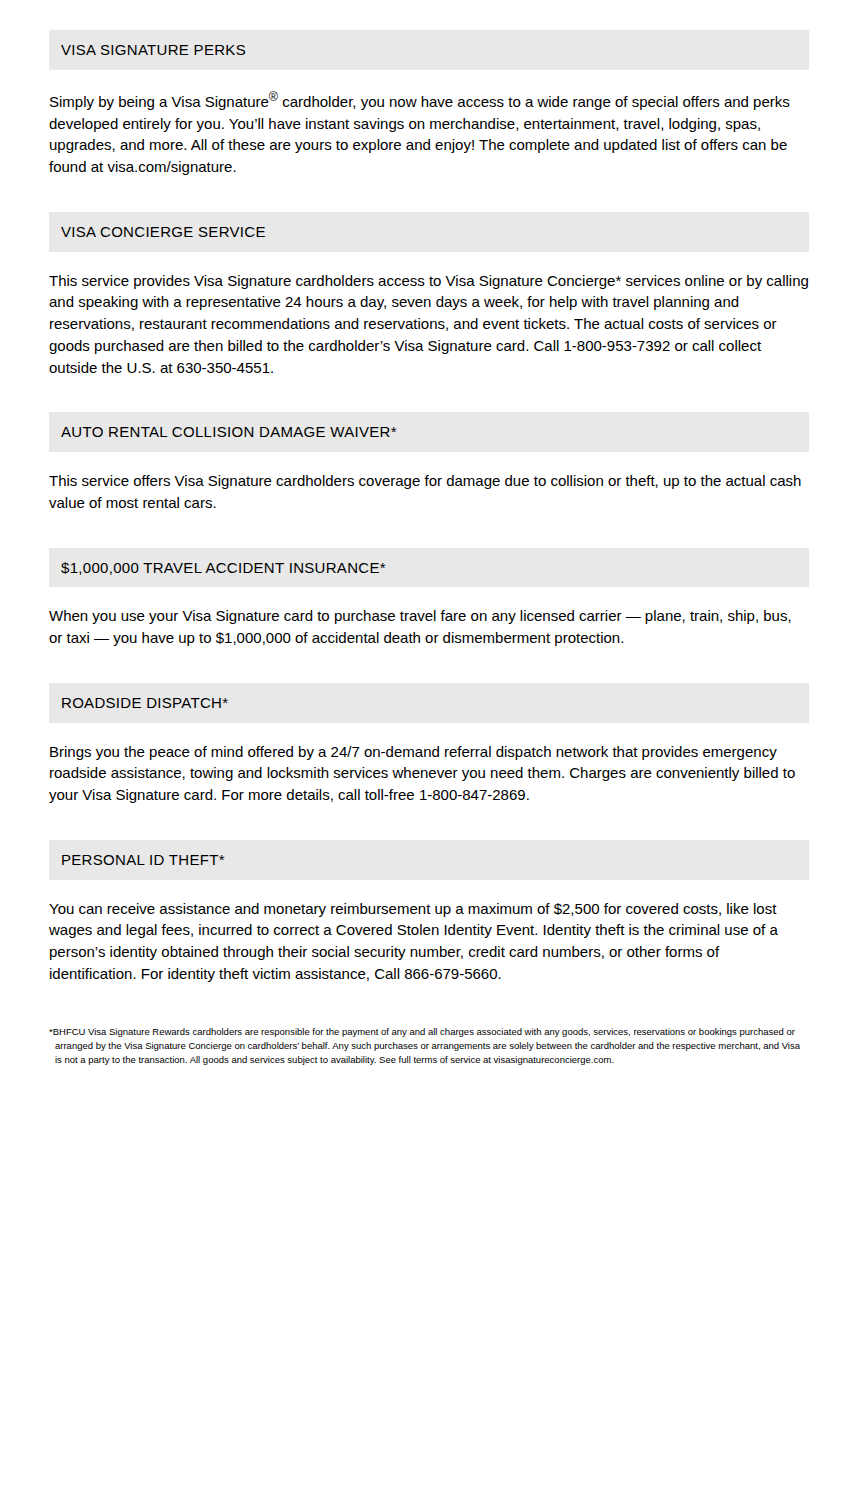VISA SIGNATURE PERKS
Simply by being a Visa Signature® cardholder, you now have access to a wide range of special offers and perks developed entirely for you. You’ll have instant savings on merchandise, entertainment, travel, lodging, spas, upgrades, and more. All of these are yours to explore and enjoy! The complete and updated list of offers can be found at visa.com/signature.
VISA CONCIERGE SERVICE
This service provides Visa Signature cardholders access to Visa Signature Concierge* services online or by calling and speaking with a representative 24 hours a day, seven days a week, for help with travel planning and reservations, restaurant recommendations and reservations, and event tickets. The actual costs of services or goods purchased are then billed to the cardholder’s Visa Signature card. Call 1-800-953-7392 or call collect outside the U.S. at 630-350-4551.
AUTO RENTAL COLLISION DAMAGE WAIVER*
This service offers Visa Signature cardholders coverage for damage due to collision or theft, up to the actual cash value of most rental cars.
$1,000,000 TRAVEL ACCIDENT INSURANCE*
When you use your Visa Signature card to purchase travel fare on any licensed carrier — plane, train, ship, bus, or taxi — you have up to $1,000,000 of accidental death or dismemberment protection.
ROADSIDE DISPATCH*
Brings you the peace of mind offered by a 24/7 on-demand referral dispatch network that provides emergency roadside assistance, towing and locksmith services whenever you need them. Charges are conveniently billed to your Visa Signature card. For more details, call toll-free 1-800-847-2869.
PERSONAL ID THEFT*
You can receive assistance and monetary reimbursement up a maximum of $2,500 for covered costs, like lost wages and legal fees, incurred to correct a Covered Stolen Identity Event. Identity theft is the criminal use of a person’s identity obtained through their social security number, credit card numbers, or other forms of identification. For identity theft victim assistance, Call 866-679-5660.
*BHFCU Visa Signature Rewards cardholders are responsible for the payment of any and all charges associated with any goods, services, reservations or bookings purchased or arranged by the Visa Signature Concierge on cardholders’ behalf. Any such purchases or arrangements are solely between the cardholder and the respective merchant, and Visa is not a party to the transaction. All goods and services subject to availability. See full terms of service at visasignatureconcierge.com.